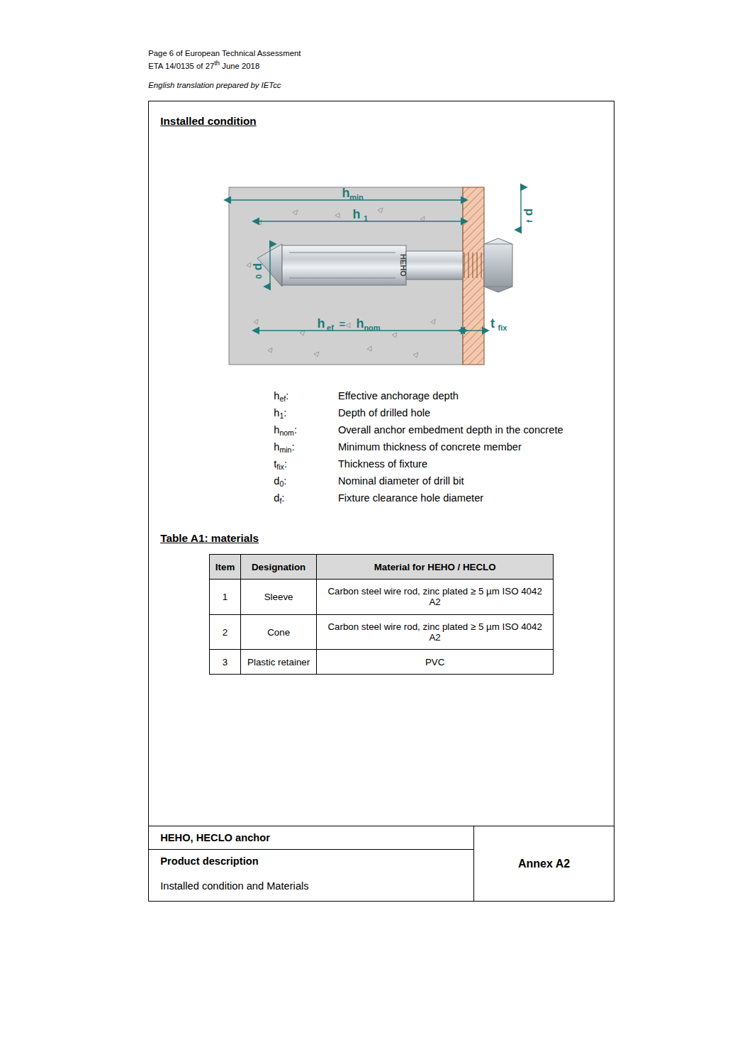Page 6 of European Technical Assessment
ETA 14/0135 of 27th June 2018
English translation prepared by IETcc
Installed condition
HEHO d f h min h 1 d 0 h ef = h nom t fix
| h ef : | Effective anchorage depth |
| h 1 : | Depth of drilled hole |
| h nom : | Overall anchor embedment depth in the concrete |
| h min : | Minimum thickness of concrete member |
| t fix : | Thickness of fixture |
| d 0 : | Nominal diameter of drill bit |
| d f : | Fixture clearance hole diameter |
Table A1: materials
| Item | Designation | Material for HEHO / HECLO |
| --- | --- | --- |
| 1 | Sleeve | Carbon steel wire rod, zinc plated ≥ 5 µm ISO 4042 A2 |
| 2 | Cone | Carbon steel wire rod, zinc plated ≥ 5 µm ISO 4042 A2 |
| 3 | Plastic retainer | PVC |
HEHO, HECLO anchor
Product description Installed condition and Materials
Annex A2